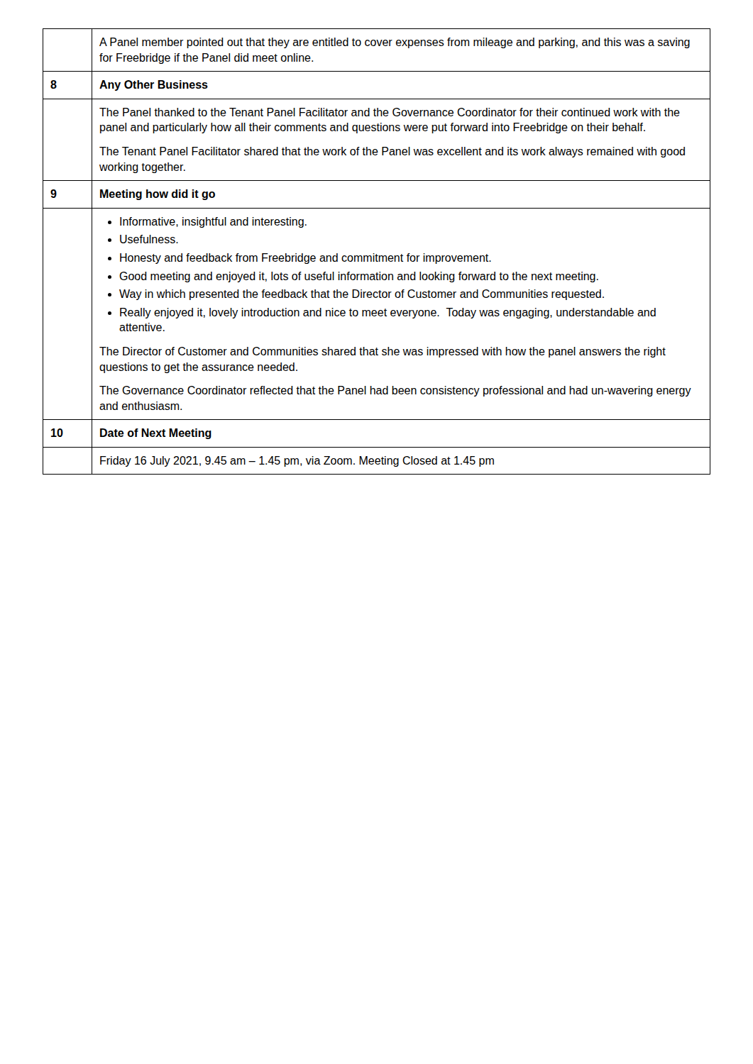| | A Panel member pointed out that they are entitled to cover expenses from mileage and parking, and this was a saving for Freebridge if the Panel did meet online. |
| 8 | Any Other Business |
| | The Panel thanked to the Tenant Panel Facilitator and the Governance Coordinator for their continued work with the panel and particularly how all their comments and questions were put forward into Freebridge on their behalf. The Tenant Panel Facilitator shared that the work of the Panel was excellent and its work always remained with good working together. |
| 9 | Meeting how did it go |
| | Informative, insightful and interesting. Usefulness. Honesty and feedback from Freebridge and commitment for improvement. Good meeting and enjoyed it, lots of useful information and looking forward to the next meeting. Way in which presented the feedback that the Director of Customer and Communities requested. Really enjoyed it, lovely introduction and nice to meet everyone. Today was engaging, understandable and attentive. The Director of Customer and Communities shared that she was impressed with how the panel answers the right questions to get the assurance needed. The Governance Coordinator reflected that the Panel had been consistency professional and had un-wavering energy and enthusiasm. |
| 10 | Date of Next Meeting |
| | Friday 16 July 2021, 9.45 am – 1.45 pm, via Zoom. Meeting Closed at 1.45 pm |